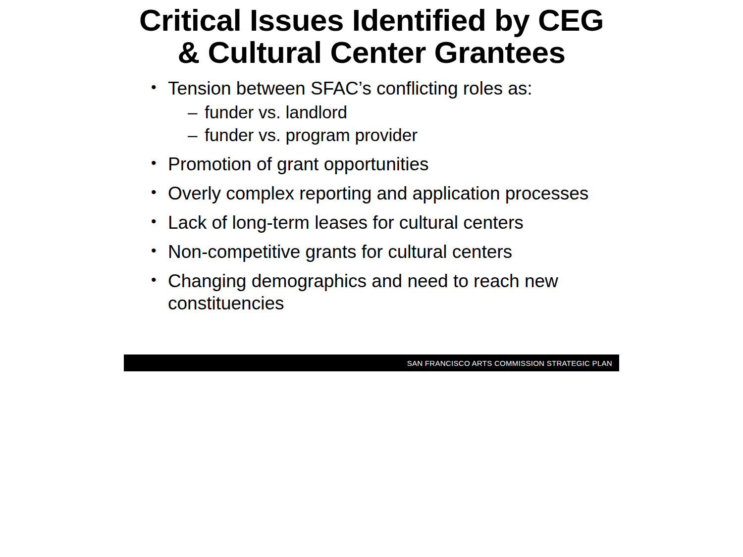Critical Issues Identified by CEG & Cultural Center Grantees
Tension between SFAC’s conflicting roles as:
funder vs. landlord
funder vs. program provider
Promotion of grant opportunities
Overly complex reporting and application processes
Lack of long-term leases for cultural centers
Non-competitive grants for cultural centers
Changing demographics and need to reach new constituencies
SAN FRANCISCO ARTS COMMISSION STRATEGIC PLAN